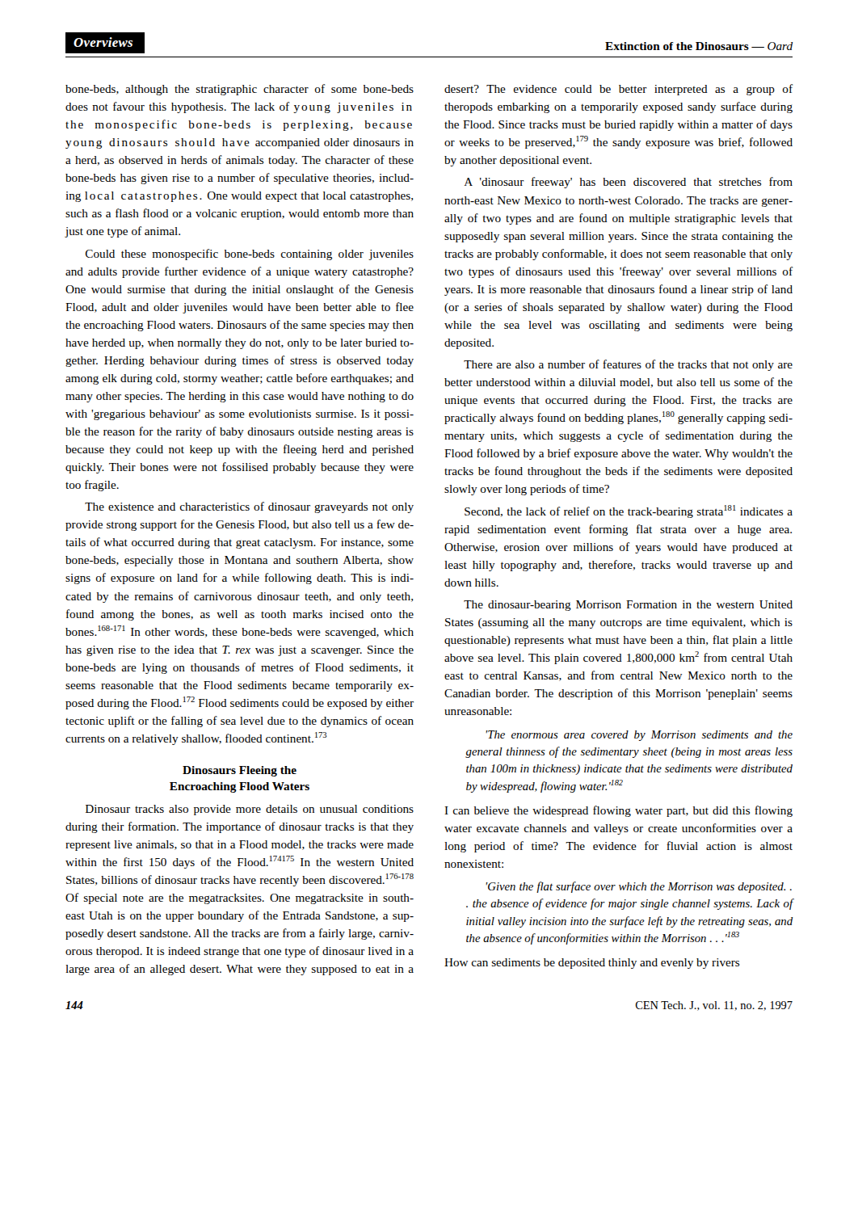Overviews
Extinction of the Dinosaurs — Oard
bone-beds, although the stratigraphic character of some bone-beds does not favour this hypothesis. The lack of young juveniles in the monospecific bone-beds is perplexing, because young dinosaurs should have accompanied older dinosaurs in a herd, as observed in herds of animals today. The character of these bone-beds has given rise to a number of speculative theories, including local catastrophes. One would expect that local catastrophes, such as a flash flood or a volcanic eruption, would entomb more than just one type of animal.
Could these monospecific bone-beds containing older juveniles and adults provide further evidence of a unique watery catastrophe? One would surmise that during the initial onslaught of the Genesis Flood, adult and older juveniles would have been better able to flee the encroaching Flood waters. Dinosaurs of the same species may then have herded up, when normally they do not, only to be later buried together. Herding behaviour during times of stress is observed today among elk during cold, stormy weather; cattle before earthquakes; and many other species. The herding in this case would have nothing to do with 'gregarious behaviour' as some evolutionists surmise. Is it possible the reason for the rarity of baby dinosaurs outside nesting areas is because they could not keep up with the fleeing herd and perished quickly. Their bones were not fossilised probably because they were too fragile.
The existence and characteristics of dinosaur graveyards not only provide strong support for the Genesis Flood, but also tell us a few details of what occurred during that great cataclysm. For instance, some bone-beds, especially those in Montana and southern Alberta, show signs of exposure on land for a while following death. This is indicated by the remains of carnivorous dinosaur teeth, and only teeth, found among the bones, as well as tooth marks incised onto the bones.168-171 In other words, these bone-beds were scavenged, which has given rise to the idea that T. rex was just a scavenger. Since the bone-beds are lying on thousands of metres of Flood sediments, it seems reasonable that the Flood sediments became temporarily exposed during the Flood.172 Flood sediments could be exposed by either tectonic uplift or the falling of sea level due to the dynamics of ocean currents on a relatively shallow, flooded continent.173
Dinosaurs Fleeing the
Encroaching Flood Waters
Dinosaur tracks also provide more details on unusual conditions during their formation. The importance of dinosaur tracks is that they represent live animals, so that in a Flood model, the tracks were made within the first 150 days of the Flood.174175 In the western United States, billions of dinosaur tracks have recently been discovered.176-178 Of special note are the megatracksites. One megatracksite in south-east Utah is on the upper boundary of the Entrada Sandstone, a supposedly desert sandstone. All the tracks are from a fairly large, carnivorous theropod. It is indeed strange that one type of dinosaur lived in a large area of an alleged desert. What were they supposed to eat in a desert? The evidence could be better interpreted as a group of theropods embarking on a temporarily exposed sandy surface during the Flood. Since tracks must be buried rapidly within a matter of days or weeks to be preserved,179 the sandy exposure was brief, followed by another depositional event.
A 'dinosaur freeway' has been discovered that stretches from north-east New Mexico to north-west Colorado. The tracks are generally of two types and are found on multiple stratigraphic levels that supposedly span several million years. Since the strata containing the tracks are probably conformable, it does not seem reasonable that only two types of dinosaurs used this 'freeway' over several millions of years. It is more reasonable that dinosaurs found a linear strip of land (or a series of shoals separated by shallow water) during the Flood while the sea level was oscillating and sediments were being deposited.
There are also a number of features of the tracks that not only are better understood within a diluvial model, but also tell us some of the unique events that occurred during the Flood. First, the tracks are practically always found on bedding planes,180 generally capping sedimentary units, which suggests a cycle of sedimentation during the Flood followed by a brief exposure above the water. Why wouldn't the tracks be found throughout the beds if the sediments were deposited slowly over long periods of time?
Second, the lack of relief on the track-bearing strata181 indicates a rapid sedimentation event forming flat strata over a huge area. Otherwise, erosion over millions of years would have produced at least hilly topography and, therefore, tracks would traverse up and down hills.
The dinosaur-bearing Morrison Formation in the western United States (assuming all the many outcrops are time equivalent, which is questionable) represents what must have been a thin, flat plain a little above sea level. This plain covered 1,800,000 km2 from central Utah east to central Kansas, and from central New Mexico north to the Canadian border. The description of this Morrison 'peneplain' seems unreasonable:
'The enormous area covered by Morrison sediments and the general thinness of the sedimentary sheet (being in most areas less than 100m in thickness) indicate that the sediments were distributed by widespread, flowing water.'182
I can believe the widespread flowing water part, but did this flowing water excavate channels and valleys or create unconformities over a long period of time? The evidence for fluvial action is almost nonexistent:
'Given the flat surface over which the Morrison was deposited. . . the absence of evidence for major single channel systems. Lack of initial valley incision into the surface left by the retreating seas, and the absence of unconformities within the Morrison . . .'183
How can sediments be deposited thinly and evenly by rivers
144
CEN Tech. J., vol. 11, no. 2, 1997